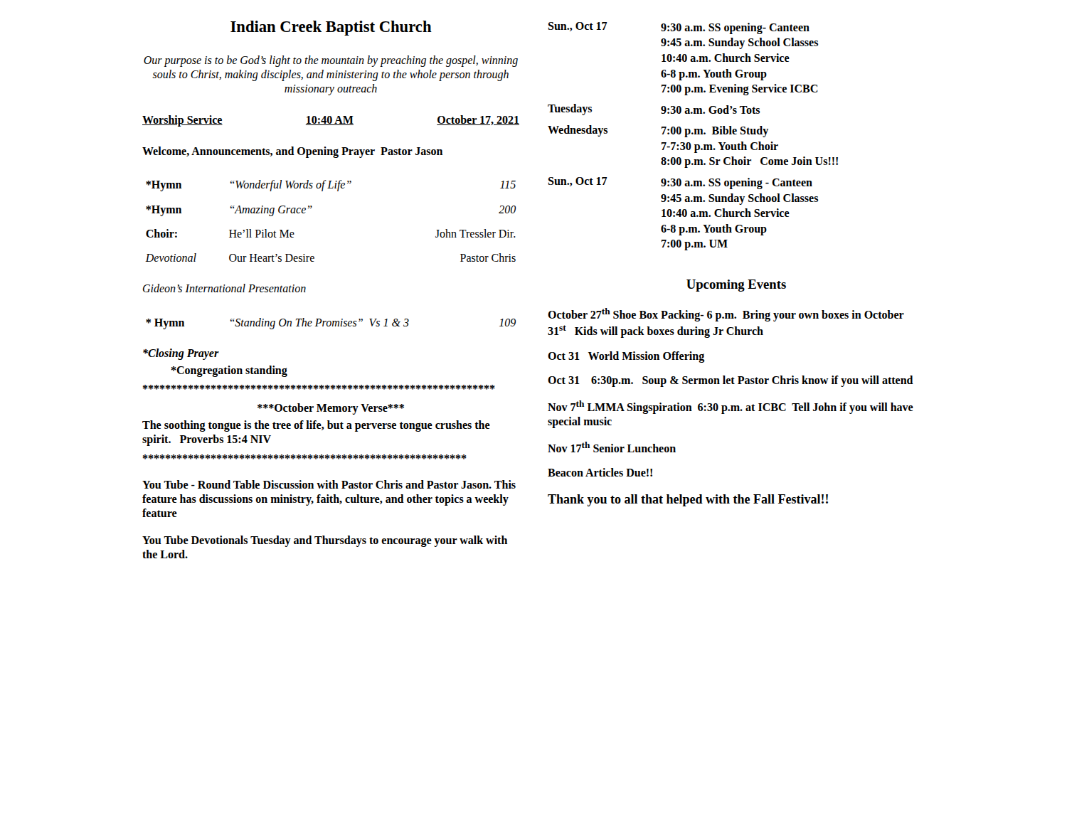Indian Creek Baptist Church
Our purpose is to be God’s light to the mountain by preaching the gospel, winning souls to Christ, making disciples, and ministering to the whole person through missionary outreach
Worship Service 10:40 AM October 17, 2021
Welcome, Announcements, and Opening Prayer Pastor Jason
| *Hymn | “Wonderful Words of Life” | 115 |
| *Hymn | “Amazing Grace” | 200 |
| Choir: | He’ll Pilot Me | John Tressler Dir. |
| Devotional | Our Heart’s Desire | Pastor Chris |
Gideon’s International Presentation
| * Hymn | “Standing On The Promises” Vs 1 & 3 | 109 |
*Closing Prayer
*Congregation standing
**************************************************************
***October Memory Verse***
The soothing tongue is the tree of life, but a perverse tongue crushes the spirit. Proverbs 15:4 NIV
*********************************************************
You Tube - Round Table Discussion with Pastor Chris and Pastor Jason. This feature has discussions on ministry, faith, culture, and other topics a weekly feature
You Tube Devotionals Tuesday and Thursdays to encourage your walk with the Lord.
| Sun., Oct 17 | 9:30 a.m. SS opening- Canteen 9:45 a.m. Sunday School Classes 10:40 a.m. Church Service 6-8 p.m. Youth Group 7:00 p.m. Evening Service ICBC |
| Tuesdays | 9:30 a.m. God’s Tots |
| Wednesdays | 7:00 p.m. Bible Study 7-7:30 p.m. Youth Choir 8:00 p.m. Sr Choir Come Join Us!!! |
| Sun., Oct 17 | 9:30 a.m. SS opening - Canteen 9:45 a.m. Sunday School Classes 10:40 a.m. Church Service 6-8 p.m. Youth Group 7:00 p.m. UM |
Upcoming Events
October 27th Shoe Box Packing- 6 p.m. Bring your own boxes in October 31st Kids will pack boxes during Jr Church
Oct 31 World Mission Offering
Oct 31 6:30p.m. Soup & Sermon let Pastor Chris know if you will attend
Nov 7th LMMA Singspiration 6:30 p.m. at ICBC Tell John if you will have special music
Nov 17th Senior Luncheon
Beacon Articles Due!!
Thank you to all that helped with the Fall Festival!!